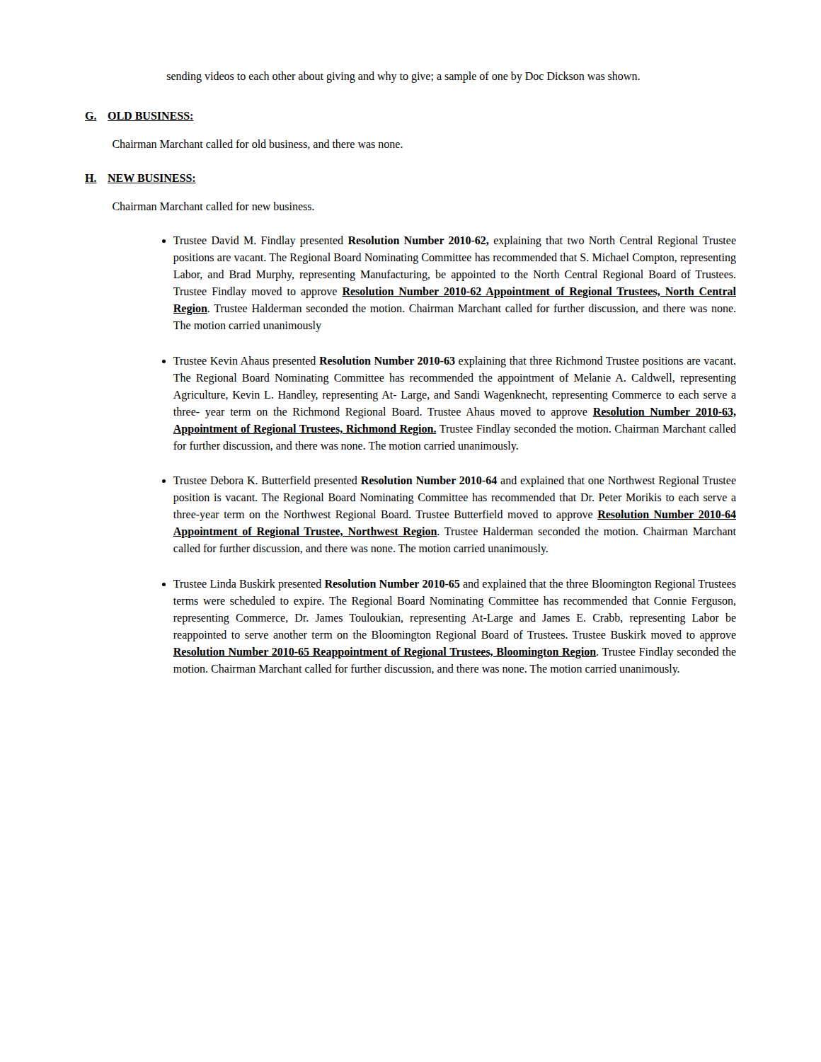sending videos to each other about giving and why to give; a sample of one by Doc Dickson was shown.
G.
OLD BUSINESS:
Chairman Marchant called for old business, and there was none.
H.
NEW BUSINESS:
Chairman Marchant called for new business.
Trustee David M. Findlay presented Resolution Number 2010-62, explaining that two North Central Regional Trustee positions are vacant. The Regional Board Nominating Committee has recommended that S. Michael Compton, representing Labor, and Brad Murphy, representing Manufacturing, be appointed to the North Central Regional Board of Trustees. Trustee Findlay moved to approve Resolution Number 2010-62 Appointment of Regional Trustees, North Central Region. Trustee Halderman seconded the motion. Chairman Marchant called for further discussion, and there was none. The motion carried unanimously
Trustee Kevin Ahaus presented Resolution Number 2010-63 explaining that three Richmond Trustee positions are vacant. The Regional Board Nominating Committee has recommended the appointment of Melanie A. Caldwell, representing Agriculture, Kevin L. Handley, representing At- Large, and Sandi Wagenknecht, representing Commerce to each serve a three- year term on the Richmond Regional Board. Trustee Ahaus moved to approve Resolution Number 2010-63, Appointment of Regional Trustees, Richmond Region. Trustee Findlay seconded the motion. Chairman Marchant called for further discussion, and there was none. The motion carried unanimously.
Trustee Debora K. Butterfield presented Resolution Number 2010-64 and explained that one Northwest Regional Trustee position is vacant. The Regional Board Nominating Committee has recommended that Dr. Peter Morikis to each serve a three-year term on the Northwest Regional Board. Trustee Butterfield moved to approve Resolution Number 2010-64 Appointment of Regional Trustee, Northwest Region. Trustee Halderman seconded the motion. Chairman Marchant called for further discussion, and there was none. The motion carried unanimously.
Trustee Linda Buskirk presented Resolution Number 2010-65 and explained that the three Bloomington Regional Trustees terms were scheduled to expire. The Regional Board Nominating Committee has recommended that Connie Ferguson, representing Commerce, Dr. James Touloukian, representing At-Large and James E. Crabb, representing Labor be reappointed to serve another term on the Bloomington Regional Board of Trustees. Trustee Buskirk moved to approve Resolution Number 2010-65 Reappointment of Regional Trustees, Bloomington Region. Trustee Findlay seconded the motion. Chairman Marchant called for further discussion, and there was none. The motion carried unanimously.